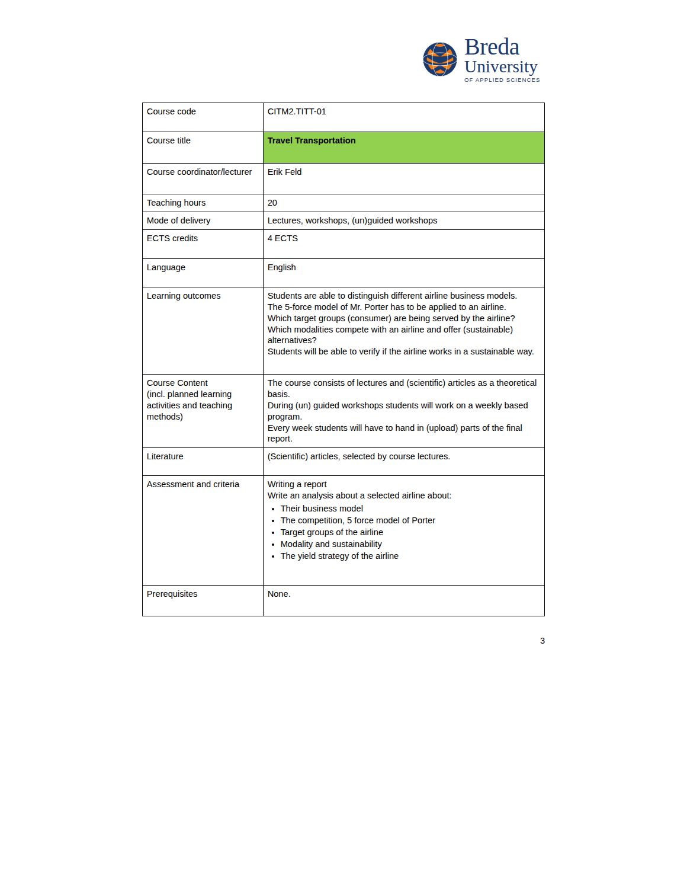Breda University OF APPLIED SCIENCES
| Course code | CITM2.TITT-01 |
| Course title | Travel Transportation |
| Course coordinator/lecturer | Erik Feld |
| Teaching hours | 20 |
| Mode of delivery | Lectures, workshops, (un)guided workshops |
| ECTS credits | 4 ECTS |
| Language | English |
| Learning outcomes | Students are able to distinguish different airline business models. The 5-force model of Mr. Porter has to be applied to an airline. Which target groups (consumer) are being served by the airline? Which modalities compete with an airline and offer (sustainable) alternatives? Students will be able to verify if the airline works in a sustainable way. |
| Course Content (incl. planned learning activities and teaching methods) | The course consists of lectures and (scientific) articles as a theoretical basis. During (un) guided workshops students will work on a weekly based program. Every week students will have to hand in (upload) parts of the final report. |
| Literature | (Scientific) articles, selected by course lectures. |
| Assessment and criteria | Writing a report Write an analysis about a selected airline about: Their business model The competition, 5 force model of Porter Target groups of the airline Modality and sustainability The yield strategy of the airline |
| Prerequisites | None. |
3